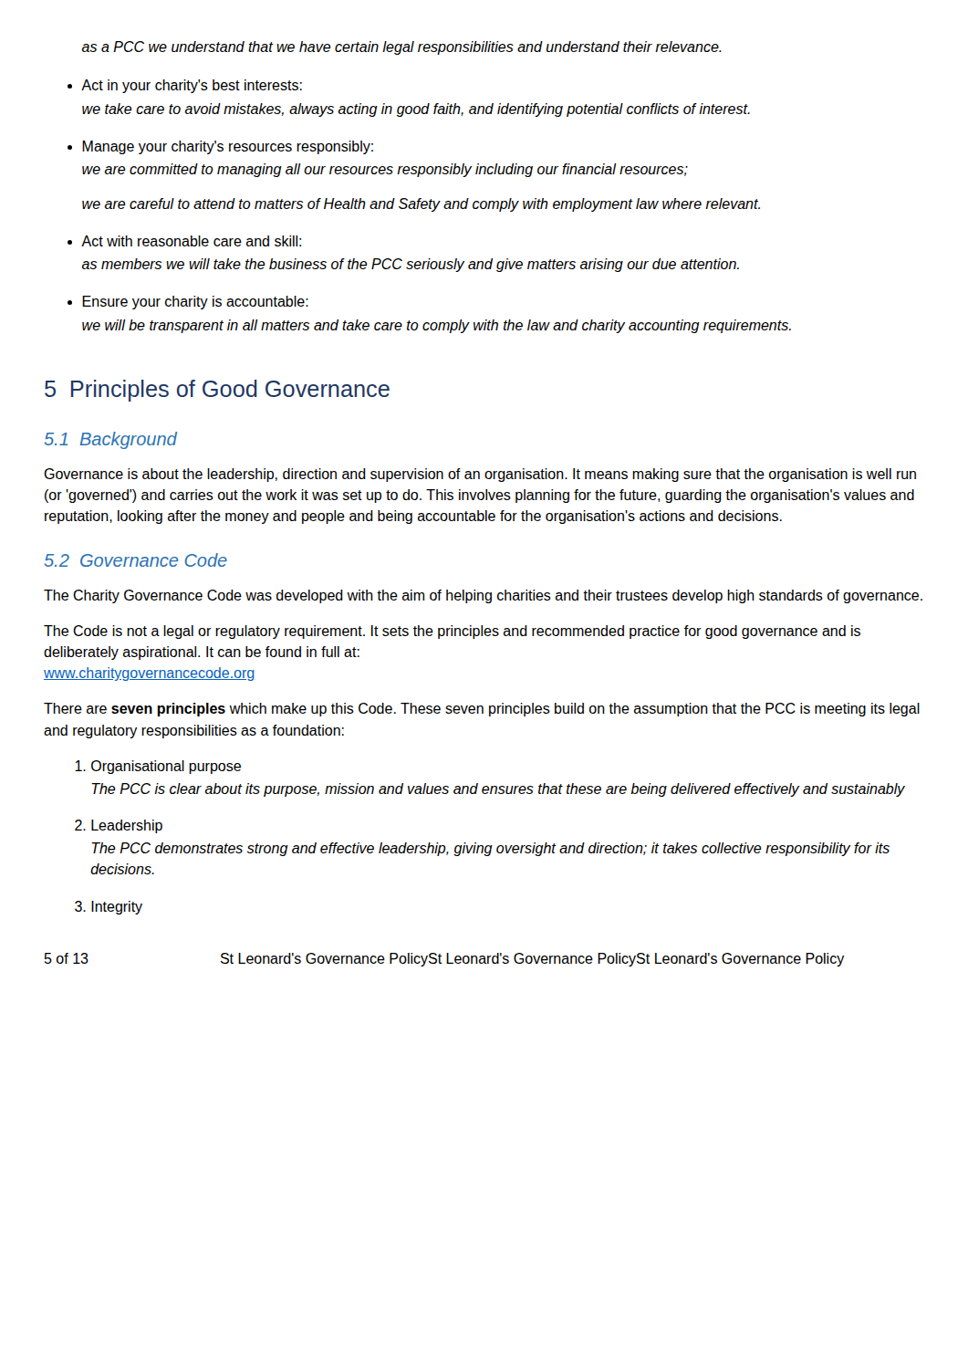as a PCC we understand that we have certain legal responsibilities and understand their relevance.
Act in your charity's best interests: we take care to avoid mistakes, always acting in good faith, and identifying potential conflicts of interest.
Manage your charity's resources responsibly:
we are committed to managing all our resources responsibly including our financial resources;
we are careful to attend to matters of Health and Safety and comply with employment law where relevant.
Act with reasonable care and skill: as members we will take the business of the PCC seriously and give matters arising our due attention.
Ensure your charity is accountable: we will be transparent in all matters and take care to comply with the law and charity accounting requirements.
5 Principles of Good Governance
5.1 Background
Governance is about the leadership, direction and supervision of an organisation. It means making sure that the organisation is well run (or 'governed') and carries out the work it was set up to do. This involves planning for the future, guarding the organisation's values and reputation, looking after the money and people and being accountable for the organisation's actions and decisions.
5.2 Governance Code
The Charity Governance Code was developed with the aim of helping charities and their trustees develop high standards of governance.
The Code is not a legal or regulatory requirement. It sets the principles and recommended practice for good governance and is deliberately aspirational. It can be found in full at:
www.charitygovernancecode.org
There are seven principles which make up this Code. These seven principles build on the assumption that the PCC is meeting its legal and regulatory responsibilities as a foundation:
Organisational purpose The PCC is clear about its purpose, mission and values and ensures that these are being delivered effectively and sustainably
Leadership The PCC demonstrates strong and effective leadership, giving oversight and direction; it takes collective responsibility for its decisions.
Integrity
5 of 13 St Leonard's Governance PolicySt Leonard's Governance PolicySt Leonard's Governance Policy